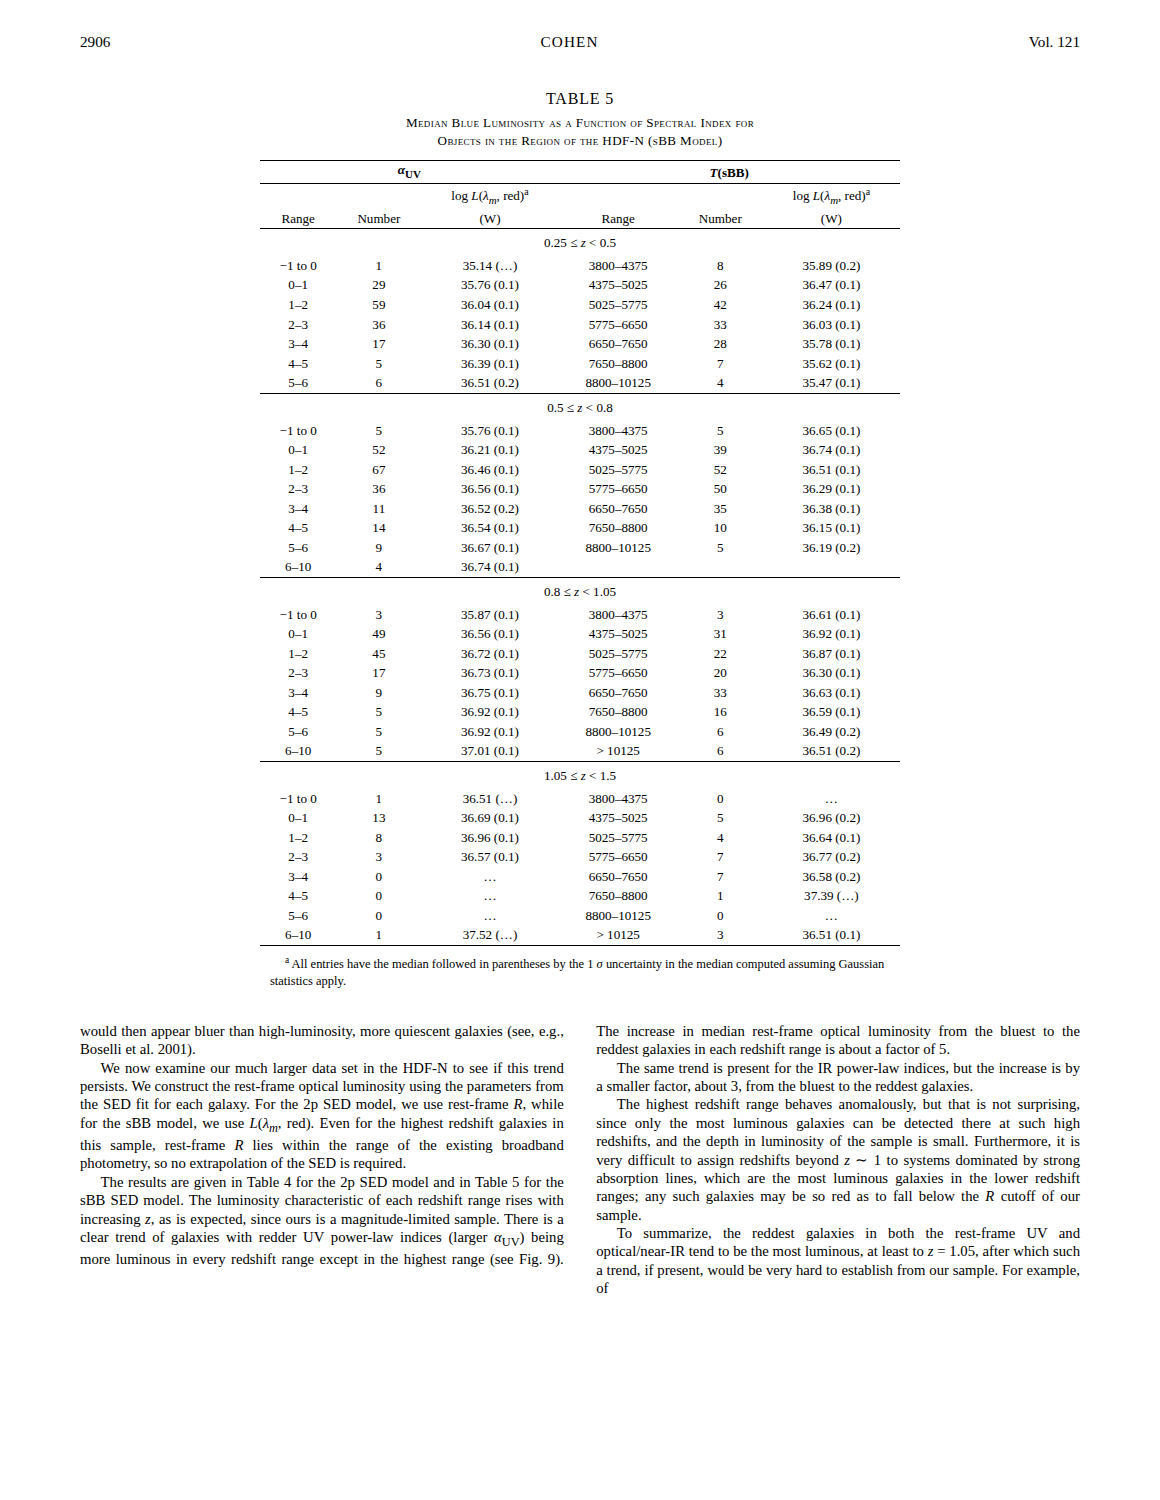2906 Cohen Vol. 121
TABLE 5
Median Blue Luminosity as a Function of Spectral Index for
Objects in the Region of the HDF-N (sBB Model)
| α UV | T (sBB) |
| --- | --- |
| | | log L ( λ m , red) a | | | log L ( λ m , red) a |
| Range | Number | (W) | Range | Number | (W) |
| 0.25 ≤ z < 0.5 |
| −1 to 0 | 1 | 35.14 (…) | 3800–4375 | 8 | 35.89 (0.2) |
| 0–1 | 29 | 35.76 (0.1) | 4375–5025 | 26 | 36.47 (0.1) |
| 1–2 | 59 | 36.04 (0.1) | 5025–5775 | 42 | 36.24 (0.1) |
| 2–3 | 36 | 36.14 (0.1) | 5775–6650 | 33 | 36.03 (0.1) |
| 3–4 | 17 | 36.30 (0.1) | 6650–7650 | 28 | 35.78 (0.1) |
| 4–5 | 5 | 36.39 (0.1) | 7650–8800 | 7 | 35.62 (0.1) |
| 5–6 | 6 | 36.51 (0.2) | 8800–10125 | 4 | 35.47 (0.1) |
| 0.5 ≤ z < 0.8 |
| −1 to 0 | 5 | 35.76 (0.1) | 3800–4375 | 5 | 36.65 (0.1) |
| 0–1 | 52 | 36.21 (0.1) | 4375–5025 | 39 | 36.74 (0.1) |
| 1–2 | 67 | 36.46 (0.1) | 5025–5775 | 52 | 36.51 (0.1) |
| 2–3 | 36 | 36.56 (0.1) | 5775–6650 | 50 | 36.29 (0.1) |
| 3–4 | 11 | 36.52 (0.2) | 6650–7650 | 35 | 36.38 (0.1) |
| 4–5 | 14 | 36.54 (0.1) | 7650–8800 | 10 | 36.15 (0.1) |
| 5–6 | 9 | 36.67 (0.1) | 8800–10125 | 5 | 36.19 (0.2) |
| 6–10 | 4 | 36.74 (0.1) | | | |
| 0.8 ≤ z < 1.05 |
| −1 to 0 | 3 | 35.87 (0.1) | 3800–4375 | 3 | 36.61 (0.1) |
| 0–1 | 49 | 36.56 (0.1) | 4375–5025 | 31 | 36.92 (0.1) |
| 1–2 | 45 | 36.72 (0.1) | 5025–5775 | 22 | 36.87 (0.1) |
| 2–3 | 17 | 36.73 (0.1) | 5775–6650 | 20 | 36.30 (0.1) |
| 3–4 | 9 | 36.75 (0.1) | 6650–7650 | 33 | 36.63 (0.1) |
| 4–5 | 5 | 36.92 (0.1) | 7650–8800 | 16 | 36.59 (0.1) |
| 5–6 | 5 | 36.92 (0.1) | 8800–10125 | 6 | 36.49 (0.2) |
| 6–10 | 5 | 37.01 (0.1) | > 10125 | 6 | 36.51 (0.2) |
| 1.05 ≤ z < 1.5 |
| −1 to 0 | 1 | 36.51 (…) | 3800–4375 | 0 | … |
| 0–1 | 13 | 36.69 (0.1) | 4375–5025 | 5 | 36.96 (0.2) |
| 1–2 | 8 | 36.96 (0.1) | 5025–5775 | 4 | 36.64 (0.1) |
| 2–3 | 3 | 36.57 (0.1) | 5775–6650 | 7 | 36.77 (0.2) |
| 3–4 | 0 | … | 6650–7650 | 7 | 36.58 (0.2) |
| 4–5 | 0 | … | 7650–8800 | 1 | 37.39 (…) |
| 5–6 | 0 | … | 8800–10125 | 0 | … |
| 6–10 | 1 | 37.52 (…) | > 10125 | 3 | 36.51 (0.1) |
a All entries have the median followed in parentheses by the 1 σ uncertainty in the median computed assuming Gaussian statistics apply.
would then appear bluer than high-luminosity, more quiescent galaxies (see, e.g., Boselli et al. 2001).
We now examine our much larger data set in the HDF-N to see if this trend persists. We construct the rest-frame optical luminosity using the parameters from the SED fit for each galaxy. For the 2p SED model, we use rest-frame R, while for the sBB model, we use L(λm, red). Even for the highest redshift galaxies in this sample, rest-frame R lies within the range of the existing broadband photometry, so no extrapolation of the SED is required.
The results are given in Table 4 for the 2p SED model and in Table 5 for the sBB SED model. The luminosity characteristic of each redshift range rises with increasing z, as is expected, since ours is a magnitude-limited sample. There is a clear trend of galaxies with redder UV power-law indices (larger αUV) being more luminous in every redshift range except in the highest range (see Fig. 9). The increase in median rest-frame optical luminosity from the bluest to the reddest galaxies in each redshift range is about a factor of 5.
The same trend is present for the IR power-law indices, but the increase is by a smaller factor, about 3, from the bluest to the reddest galaxies.
The highest redshift range behaves anomalously, but that is not surprising, since only the most luminous galaxies can be detected there at such high redshifts, and the depth in luminosity of the sample is small. Furthermore, it is very difficult to assign redshifts beyond z ∼ 1 to systems dominated by strong absorption lines, which are the most luminous galaxies in the lower redshift ranges; any such galaxies may be so red as to fall below the R cutoff of our sample.
To summarize, the reddest galaxies in both the rest-frame UV and optical/near-IR tend to be the most luminous, at least to z = 1.05, after which such a trend, if present, would be very hard to establish from our sample. For example, of